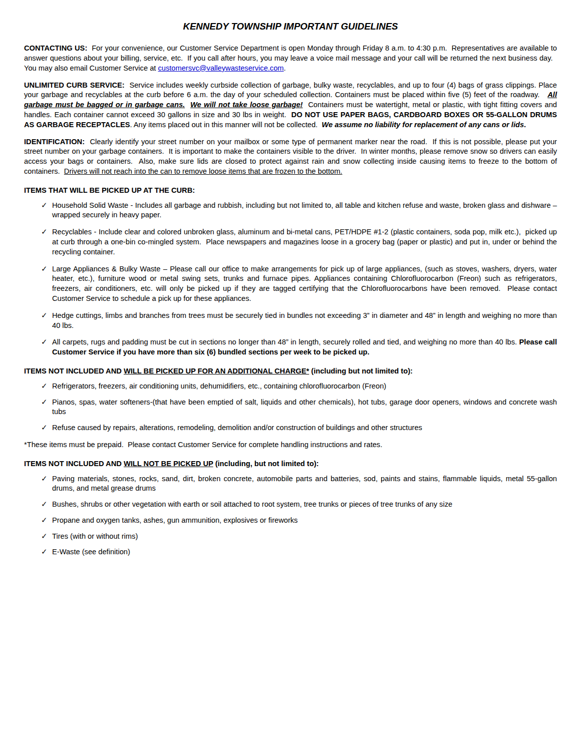KENNEDY TOWNSHIP IMPORTANT GUIDELINES
CONTACTING US: For your convenience, our Customer Service Department is open Monday through Friday 8 a.m. to 4:30 p.m. Representatives are available to answer questions about your billing, service, etc. If you call after hours, you may leave a voice mail message and your call will be returned the next business day. You may also email Customer Service at customersvc@valleywasteservice.com.
UNLIMITED CURB SERVICE: Service includes weekly curbside collection of garbage, bulky waste, recyclables, and up to four (4) bags of grass clippings. Place your garbage and recyclables at the curb before 6 a.m. the day of your scheduled collection. Containers must be placed within five (5) feet of the roadway. All garbage must be bagged or in garbage cans. We will not take loose garbage! Containers must be watertight, metal or plastic, with tight fitting covers and handles. Each container cannot exceed 30 gallons in size and 30 lbs in weight. DO NOT USE PAPER BAGS, CARDBOARD BOXES OR 55-GALLON DRUMS AS GARBAGE RECEPTACLES. Any items placed out in this manner will not be collected. We assume no liability for replacement of any cans or lids.
IDENTIFICATION: Clearly identify your street number on your mailbox or some type of permanent marker near the road. If this is not possible, please put your street number on your garbage containers. It is important to make the containers visible to the driver. In winter months, please remove snow so drivers can easily access your bags or containers. Also, make sure lids are closed to protect against rain and snow collecting inside causing items to freeze to the bottom of containers. Drivers will not reach into the can to remove loose items that are frozen to the bottom.
ITEMS THAT WILL BE PICKED UP AT THE CURB:
Household Solid Waste - Includes all garbage and rubbish, including but not limited to, all table and kitchen refuse and waste, broken glass and dishware – wrapped securely in heavy paper.
Recyclables - Include clear and colored unbroken glass, aluminum and bi-metal cans, PET/HDPE #1-2 (plastic containers, soda pop, milk etc.), picked up at curb through a one-bin co-mingled system. Place newspapers and magazines loose in a grocery bag (paper or plastic) and put in, under or behind the recycling container.
Large Appliances & Bulky Waste – Please call our office to make arrangements for pick up of large appliances, (such as stoves, washers, dryers, water heater, etc.), furniture wood or metal swing sets, trunks and furnace pipes. Appliances containing Chlorofluorocarbon (Freon) such as refrigerators, freezers, air conditioners, etc. will only be picked up if they are tagged certifying that the Chlorofluorocarbons have been removed. Please contact Customer Service to schedule a pick up for these appliances.
Hedge cuttings, limbs and branches from trees must be securely tied in bundles not exceeding 3” in diameter and 48” in length and weighing no more than 40 lbs.
All carpets, rugs and padding must be cut in sections no longer than 48” in length, securely rolled and tied, and weighing no more than 40 lbs. Please call Customer Service if you have more than six (6) bundled sections per week to be picked up.
ITEMS NOT INCLUDED AND WILL BE PICKED UP FOR AN ADDITIONAL CHARGE* (including but not limited to):
Refrigerators, freezers, air conditioning units, dehumidifiers, etc., containing chlorofluorocarbon (Freon)
Pianos, spas, water softeners-(that have been emptied of salt, liquids and other chemicals), hot tubs, garage door openers, windows and concrete wash tubs
Refuse caused by repairs, alterations, remodeling, demolition and/or construction of buildings and other structures
*These items must be prepaid. Please contact Customer Service for complete handling instructions and rates.
ITEMS NOT INCLUDED AND WILL NOT BE PICKED UP (including, but not limited to):
Paving materials, stones, rocks, sand, dirt, broken concrete, automobile parts and batteries, sod, paints and stains, flammable liquids, metal 55-gallon drums, and metal grease drums
Bushes, shrubs or other vegetation with earth or soil attached to root system, tree trunks or pieces of tree trunks of any size
Propane and oxygen tanks, ashes, gun ammunition, explosives or fireworks
Tires (with or without rims)
E-Waste (see definition)